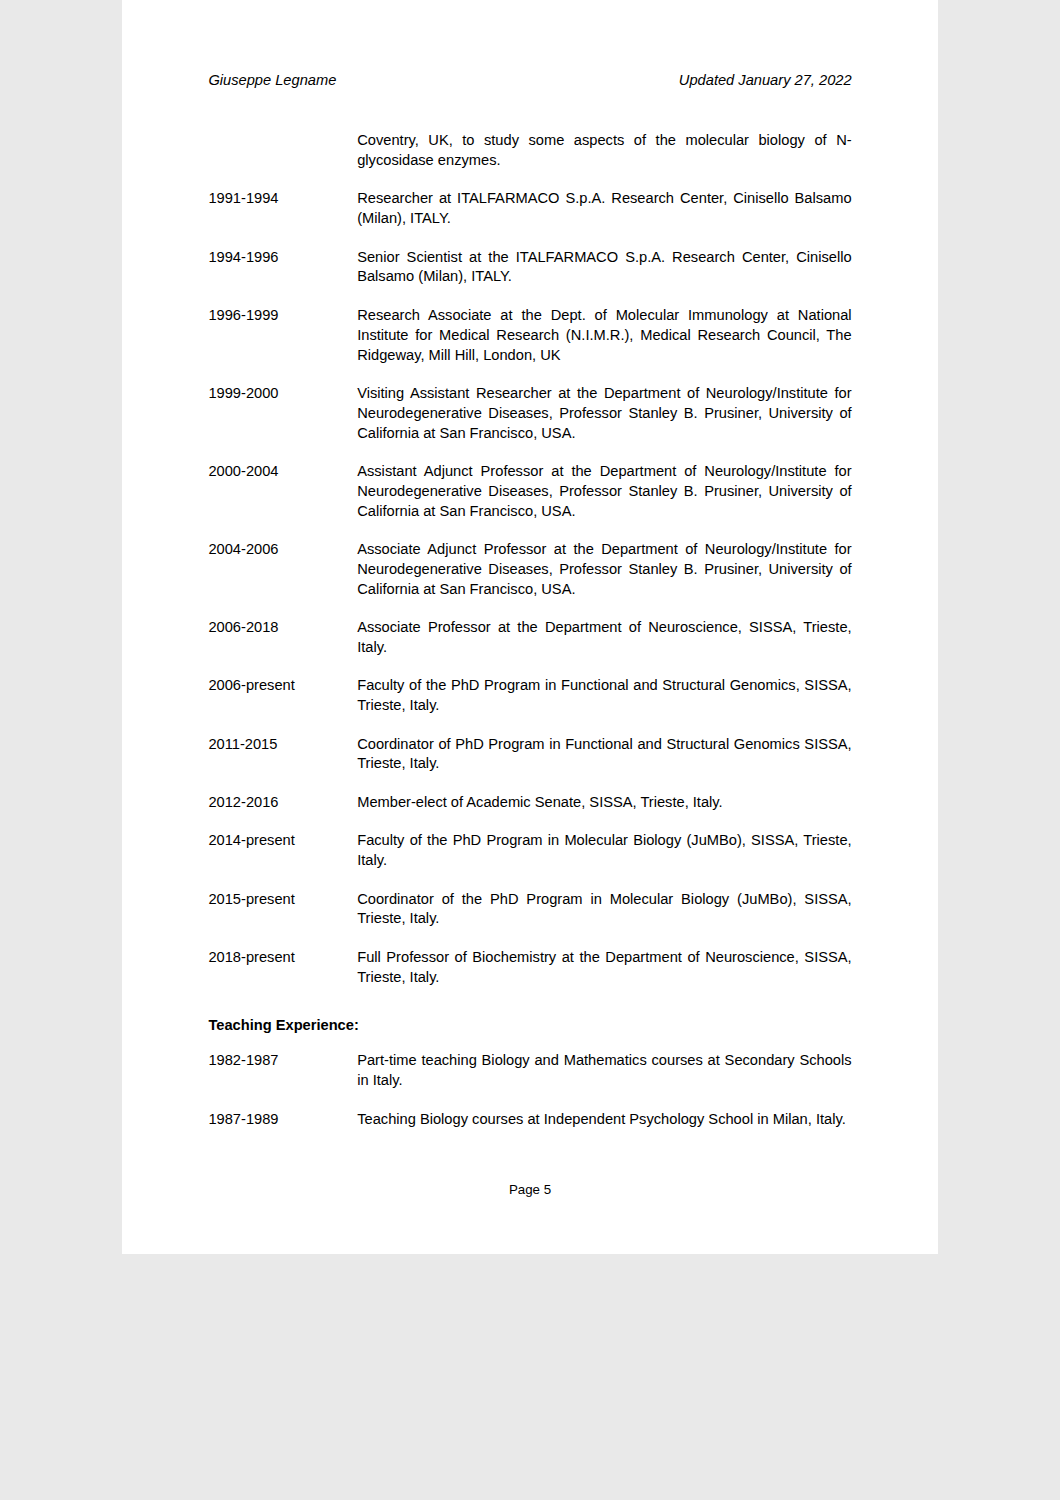Giuseppe Legname
Updated January 27, 2022
Coventry, UK, to study some aspects of the molecular biology of N-glycosidase enzymes.
1991-1994
Researcher at ITALFARMACO S.p.A. Research Center, Cinisello Balsamo (Milan), ITALY.
1994-1996
Senior Scientist at the ITALFARMACO S.p.A. Research Center, Cinisello Balsamo (Milan), ITALY.
1996-1999
Research Associate at the Dept. of Molecular Immunology at National Institute for Medical Research (N.I.M.R.), Medical Research Council, The Ridgeway, Mill Hill, London, UK
1999-2000
Visiting Assistant Researcher at the Department of Neurology/Institute for Neurodegenerative Diseases, Professor Stanley B. Prusiner, University of California at San Francisco, USA.
2000-2004
Assistant Adjunct Professor at the Department of Neurology/Institute for Neurodegenerative Diseases, Professor Stanley B. Prusiner, University of California at San Francisco, USA.
2004-2006
Associate Adjunct Professor at the Department of Neurology/Institute for Neurodegenerative Diseases, Professor Stanley B. Prusiner, University of California at San Francisco, USA.
2006-2018
Associate Professor at the Department of Neuroscience, SISSA, Trieste, Italy.
2006-present
Faculty of the PhD Program in Functional and Structural Genomics, SISSA, Trieste, Italy.
2011-2015
Coordinator of PhD Program in Functional and Structural Genomics SISSA, Trieste, Italy.
2012-2016
Member-elect of Academic Senate, SISSA, Trieste, Italy.
2014-present
Faculty of the PhD Program in Molecular Biology (JuMBo), SISSA, Trieste, Italy.
2015-present
Coordinator of the PhD Program in Molecular Biology (JuMBo), SISSA, Trieste, Italy.
2018-present
Full Professor of Biochemistry at the Department of Neuroscience, SISSA, Trieste, Italy.
Teaching Experience:
1982-1987
Part-time teaching Biology and Mathematics courses at Secondary Schools in Italy.
1987-1989
Teaching Biology courses at Independent Psychology School in Milan, Italy.
Page 5